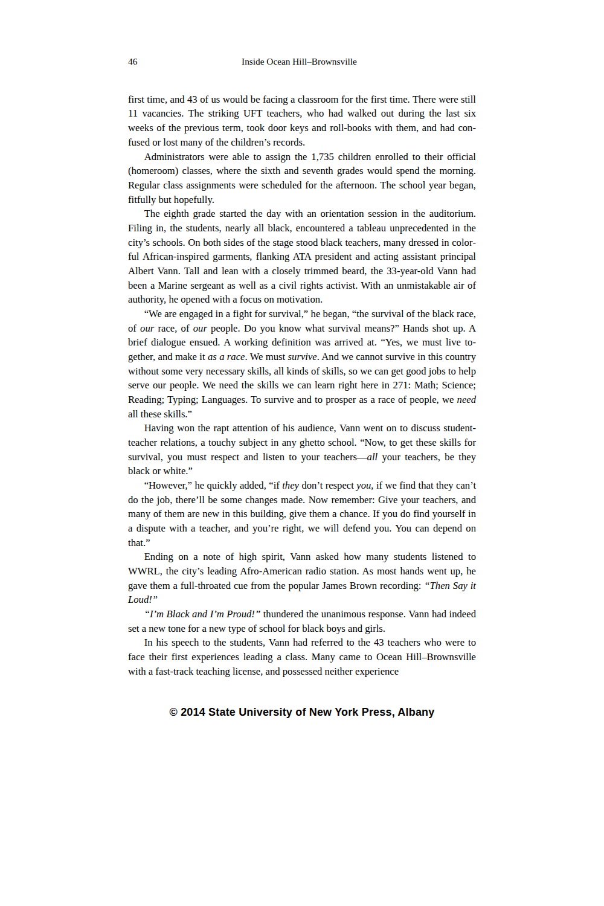46 Inside Ocean Hill–Brownsville
first time, and 43 of us would be facing a classroom for the first time. There were still 11 vacancies. The striking UFT teachers, who had walked out during the last six weeks of the previous term, took door keys and roll-books with them, and had confused or lost many of the children’s records.
Administrators were able to assign the 1,735 children enrolled to their official (homeroom) classes, where the sixth and seventh grades would spend the morning. Regular class assignments were scheduled for the afternoon. The school year began, fitfully but hopefully.
The eighth grade started the day with an orientation session in the auditorium. Filing in, the students, nearly all black, encountered a tableau unprecedented in the city’s schools. On both sides of the stage stood black teachers, many dressed in colorful African-inspired garments, flanking ATA president and acting assistant principal Albert Vann. Tall and lean with a closely trimmed beard, the 33-year-old Vann had been a Marine sergeant as well as a civil rights activist. With an unmistakable air of authority, he opened with a focus on motivation.
“We are engaged in a fight for survival,” he began, “the survival of the black race, of our race, of our people. Do you know what survival means?” Hands shot up. A brief dialogue ensued. A working definition was arrived at. “Yes, we must live together, and make it as a race. We must survive. And we cannot survive in this country without some very necessary skills, all kinds of skills, so we can get good jobs to help serve our people. We need the skills we can learn right here in 271: Math; Science; Reading; Typing; Languages. To survive and to prosper as a race of people, we need all these skills.”
Having won the rapt attention of his audience, Vann went on to discuss student-teacher relations, a touchy subject in any ghetto school. “Now, to get these skills for survival, you must respect and listen to your teachers—all your teachers, be they black or white.”
“However,” he quickly added, “if they don’t respect you, if we find that they can’t do the job, there’ll be some changes made. Now remember: Give your teachers, and many of them are new in this building, give them a chance. If you do find yourself in a dispute with a teacher, and you’re right, we will defend you. You can depend on that.”
Ending on a note of high spirit, Vann asked how many students listened to WWRL, the city’s leading Afro-American radio station. As most hands went up, he gave them a full-throated cue from the popular James Brown recording: “Then Say it Loud!”
“I’m Black and I’m Proud!” thundered the unanimous response. Vann had indeed set a new tone for a new type of school for black boys and girls.
In his speech to the students, Vann had referred to the 43 teachers who were to face their first experiences leading a class. Many came to Ocean Hill–Brownsville with a fast-track teaching license, and possessed neither experience
© 2014 State University of New York Press, Albany